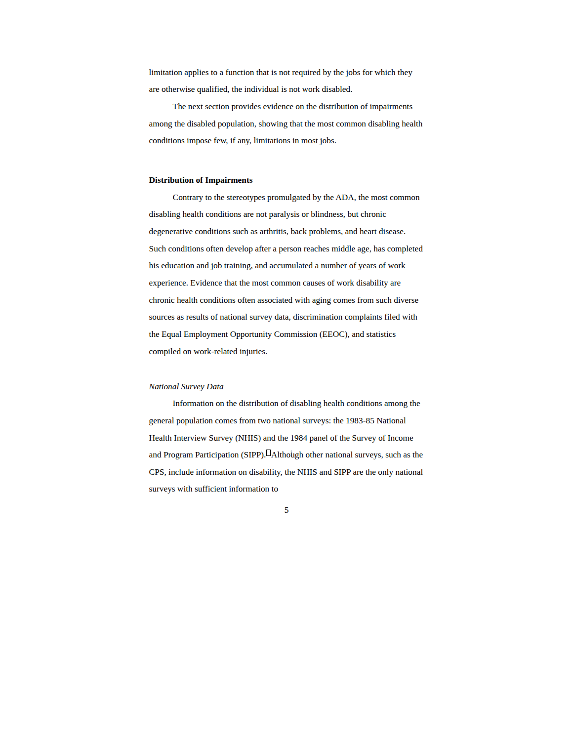limitation applies to a function that is not required by the jobs for which they are otherwise qualified, the individual is not work disabled.
The next section provides evidence on the distribution of impairments among the disabled population, showing that the most common disabling health conditions impose few, if any, limitations in most jobs.
Distribution of Impairments
Contrary to the stereotypes promulgated by the ADA, the most common disabling health conditions are not paralysis or blindness, but chronic degenerative conditions such as arthritis, back problems, and heart disease. Such conditions often develop after a person reaches middle age, has completed his education and job training, and accumulated a number of years of work experience. Evidence that the most common causes of work disability are chronic health conditions often associated with aging comes from such diverse sources as results of national survey data, discrimination complaints filed with the Equal Employment Opportunity Commission (EEOC), and statistics compiled on work-related injuries.
National Survey Data
Information on the distribution of disabling health conditions among the general population comes from two national surveys: the 1983-85 National Health Interview Survey (NHIS) and the 1984 panel of the Survey of Income and Program Participation (SIPP).i Although other national surveys, such as the CPS, include information on disability, the NHIS and SIPP are the only national surveys with sufficient information to
5